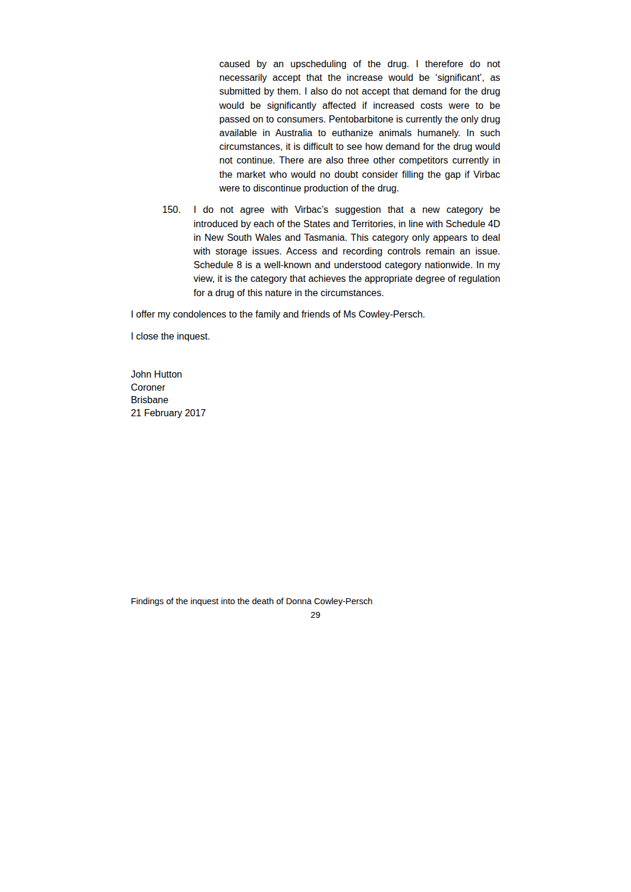caused by an upscheduling of the drug. I therefore do not necessarily accept that the increase would be ‘significant’, as submitted by them. I also do not accept that demand for the drug would be significantly affected if increased costs were to be passed on to consumers. Pentobarbitone is currently the only drug available in Australia to euthanize animals humanely. In such circumstances, it is difficult to see how demand for the drug would not continue. There are also three other competitors currently in the market who would no doubt consider filling the gap if Virbac were to discontinue production of the drug.
150.
I do not agree with Virbac’s suggestion that a new category be introduced by each of the States and Territories, in line with Schedule 4D in New South Wales and Tasmania. This category only appears to deal with storage issues. Access and recording controls remain an issue. Schedule 8 is a well-known and understood category nationwide. In my view, it is the category that achieves the appropriate degree of regulation for a drug of this nature in the circumstances.
I offer my condolences to the family and friends of Ms Cowley-Persch.
I close the inquest.
John Hutton
Coroner
Brisbane
21 February 2017
Findings of the inquest into the death of Donna Cowley-Persch
29